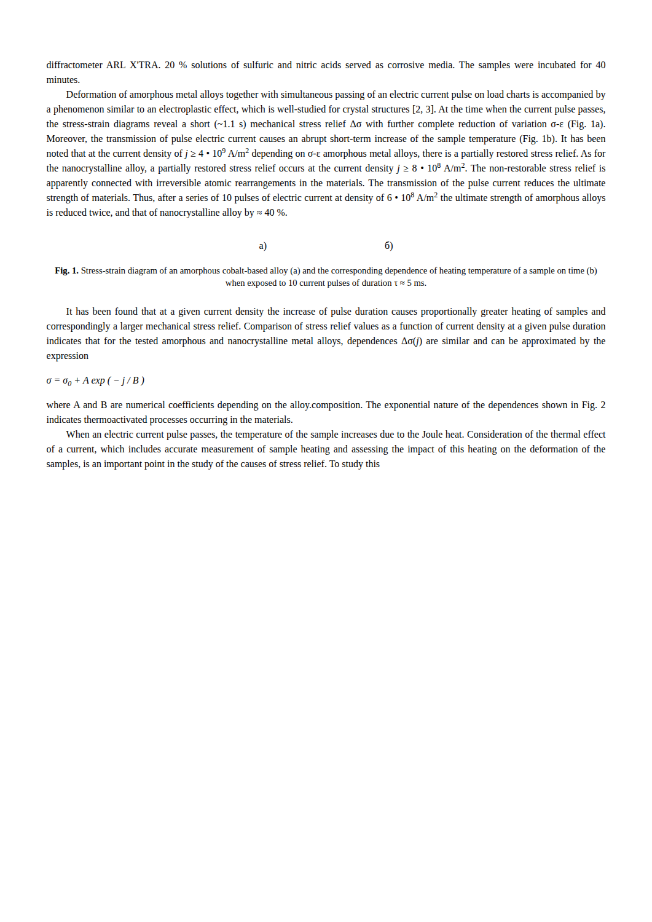diffractometer ARL X'TRA. 20 % solutions of sulfuric and nitric acids served as corrosive media. The samples were incubated for 40 minutes.
Deformation of amorphous metal alloys together with simultaneous passing of an electric current pulse on load charts is accompanied by a phenomenon similar to an electroplastic effect, which is well-studied for crystal structures [2, 3]. At the time when the current pulse passes, the stress-strain diagrams reveal a short (~1.1 s) mechanical stress relief Δσ with further complete reduction of variation σ-ε (Fig. 1a). Moreover, the transmission of pulse electric current causes an abrupt short-term increase of the sample temperature (Fig. 1b). It has been noted that at the current density of j ≥ 4 • 109 A/m2 depending on σ-ε amorphous metal alloys, there is a partially restored stress relief. As for the nanocrystalline alloy, a partially restored stress relief occurs at the current density j ≥ 8 • 108 A/m2. The non-restorable stress relief is apparently connected with irreversible atomic rearrangements in the materials. The transmission of the pulse current reduces the ultimate strength of materials. Thus, after a series of 10 pulses of electric current at density of 6 • 108 A/m2 the ultimate strength of amorphous alloys is reduced twice, and that of nanocrystalline alloy by ≈ 40 %.
а) б)
Fig. 1. Stress-strain diagram of an amorphous cobalt-based alloy (a) and the corresponding dependence of heating temperature of a sample on time (b) when exposed to 10 current pulses of duration τ ≈ 5 ms.
It has been found that at a given current density the increase of pulse duration causes proportionally greater heating of samples and correspondingly a larger mechanical stress relief. Comparison of stress relief values as a function of current density at a given pulse duration indicates that for the tested amorphous and nanocrystalline metal alloys, dependences Δσ(j) are similar and can be approximated by the expression
σ = σ0 + A exp ( − j / B )
where A and B are numerical coefficients depending on the alloy.composition. The exponential nature of the dependences shown in Fig. 2 indicates thermoactivated processes occurring in the materials.
When an electric current pulse passes, the temperature of the sample increases due to the Joule heat. Consideration of the thermal effect of a current, which includes accurate measurement of sample heating and assessing the impact of this heating on the deformation of the samples, is an important point in the study of the causes of stress relief. To study this